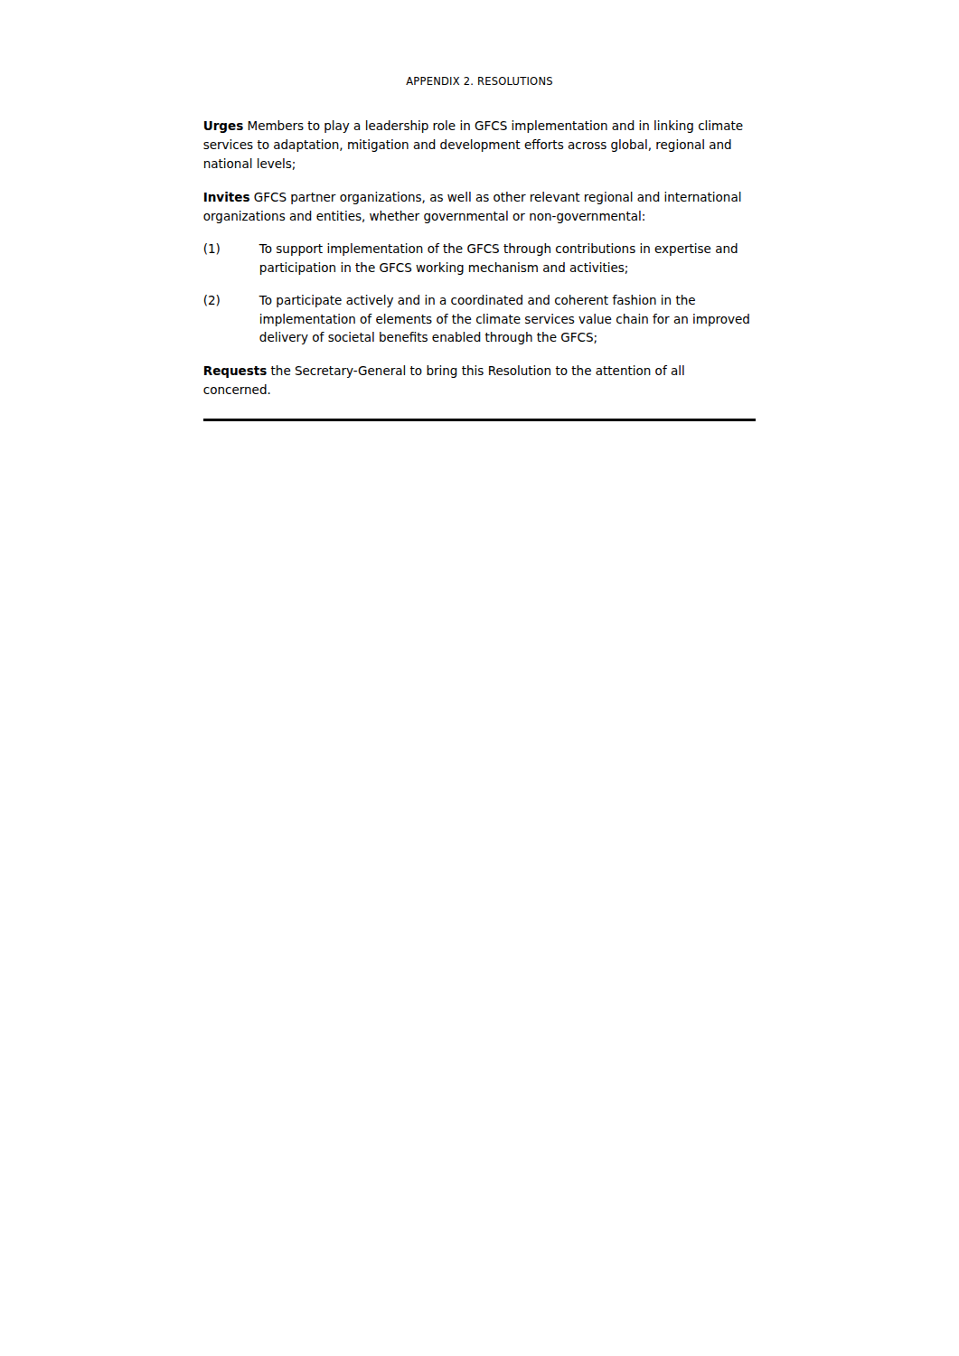APPENDIX 2. RESOLUTIONS
Urges Members to play a leadership role in GFCS implementation and in linking climate services to adaptation, mitigation and development efforts across global, regional and national levels;
Invites GFCS partner organizations, as well as other relevant regional and international organizations and entities, whether governmental or non-governmental:
(1) To support implementation of the GFCS through contributions in expertise and participation in the GFCS working mechanism and activities;
(2) To participate actively and in a coordinated and coherent fashion in the implementation of elements of the climate services value chain for an improved delivery of societal benefits enabled through the GFCS;
Requests the Secretary-General to bring this Resolution to the attention of all concerned.